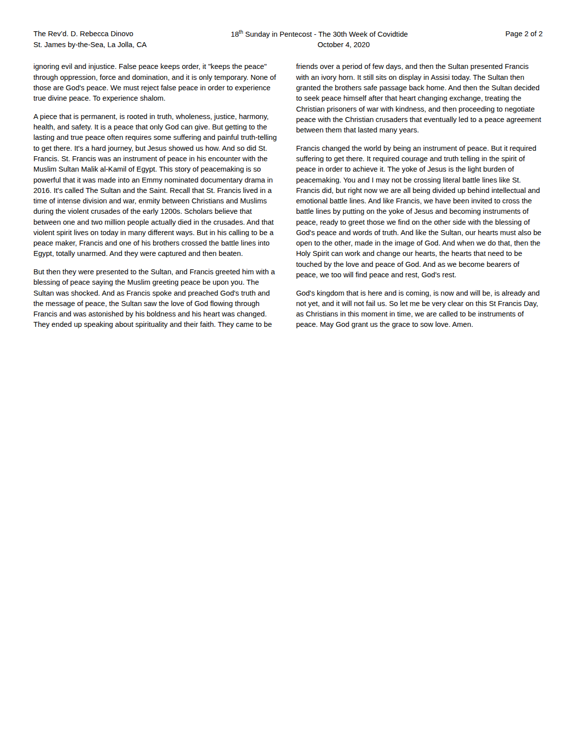The Rev’d. D. Rebecca Dinovo
18th Sunday in Pentecost - The 30th Week of Covidtide
Page 2 of 2
St. James by-the-Sea, La Jolla, CA
October 4, 2020
ignoring evil and injustice. False peace keeps order, it "keeps the peace" through oppression, force and domination, and it is only temporary. None of those are God's peace. We must reject false peace in order to experience true divine peace. To experience shalom.
A piece that is permanent, is rooted in truth, wholeness, justice, harmony, health, and safety. It is a peace that only God can give. But getting to the lasting and true peace often requires some suffering and painful truth-telling to get there. It's a hard journey, but Jesus showed us how. And so did St. Francis. St. Francis was an instrument of peace in his encounter with the Muslim Sultan Malik al-Kamil of Egypt. This story of peacemaking is so powerful that it was made into an Emmy nominated documentary drama in 2016. It's called The Sultan and the Saint. Recall that St. Francis lived in a time of intense division and war, enmity between Christians and Muslims during the violent crusades of the early 1200s. Scholars believe that between one and two million people actually died in the crusades. And that violent spirit lives on today in many different ways. But in his calling to be a peace maker, Francis and one of his brothers crossed the battle lines into Egypt, totally unarmed. And they were captured and then beaten.
But then they were presented to the Sultan, and Francis greeted him with a blessing of peace saying the Muslim greeting peace be upon you. The Sultan was shocked. And as Francis spoke and preached God's truth and the message of peace, the Sultan saw the love of God flowing through Francis and was astonished by his boldness and his heart was changed. They ended up speaking about spirituality and their faith. They came to be friends over a period of few days, and then the Sultan presented Francis with an ivory horn. It still sits on display in Assisi today. The Sultan then granted the brothers safe passage back home. And then the Sultan decided to seek peace himself after that heart changing exchange, treating the Christian prisoners of war with kindness, and then proceeding to negotiate peace with the Christian crusaders that eventually led to a peace agreement between them that lasted many years.
Francis changed the world by being an instrument of peace. But it required suffering to get there. It required courage and truth telling in the spirit of peace in order to achieve it. The yoke of Jesus is the light burden of peacemaking. You and I may not be crossing literal battle lines like St. Francis did, but right now we are all being divided up behind intellectual and emotional battle lines. And like Francis, we have been invited to cross the battle lines by putting on the yoke of Jesus and becoming instruments of peace, ready to greet those we find on the other side with the blessing of God's peace and words of truth. And like the Sultan, our hearts must also be open to the other, made in the image of God. And when we do that, then the Holy Spirit can work and change our hearts, the hearts that need to be touched by the love and peace of God. And as we become bearers of peace, we too will find peace and rest, God's rest.
God's kingdom that is here and is coming, is now and will be, is already and not yet, and it will not fail us. So let me be very clear on this St Francis Day, as Christians in this moment in time, we are called to be instruments of peace. May God grant us the grace to sow love. Amen.